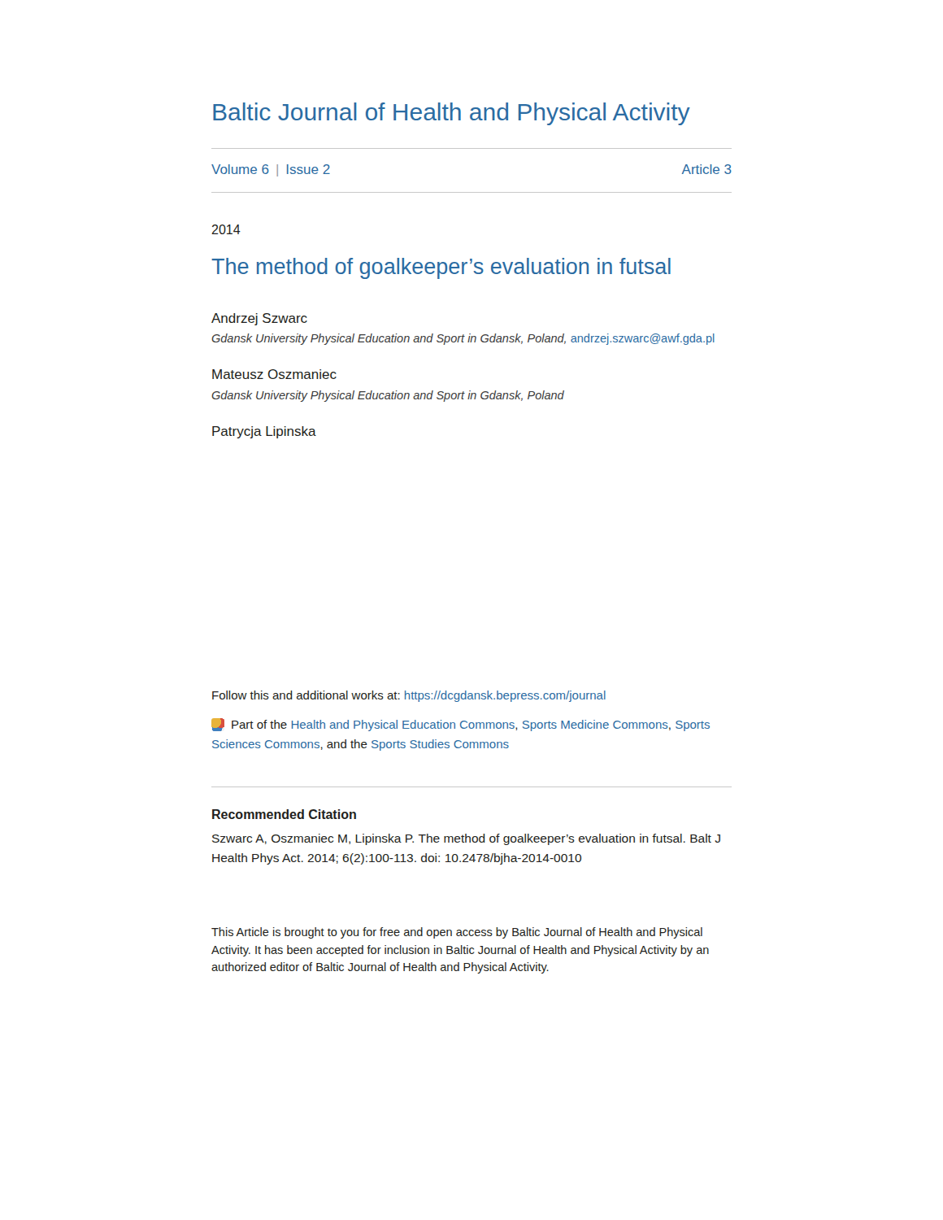Baltic Journal of Health and Physical Activity
Volume 6|Issue 2
Article 3
2014
The method of goalkeeper’s evaluation in futsal
Andrzej Szwarc
Gdansk University Physical Education and Sport in Gdansk, Poland, andrzej.szwarc@awf.gda.pl
Mateusz Oszmaniec
Gdansk University Physical Education and Sport in Gdansk, Poland
Patrycja Lipinska
Follow this and additional works at: https://dcgdansk.bepress.com/journal
Part of the Health and Physical Education Commons, Sports Medicine Commons, Sports Sciences Commons, and the Sports Studies Commons
Recommended Citation
Szwarc A, Oszmaniec M, Lipinska P. The method of goalkeeper’s evaluation in futsal. Balt J Health Phys Act. 2014; 6(2):100-113. doi: 10.2478/bjha-2014-0010
This Article is brought to you for free and open access by Baltic Journal of Health and Physical Activity. It has been accepted for inclusion in Baltic Journal of Health and Physical Activity by an authorized editor of Baltic Journal of Health and Physical Activity.